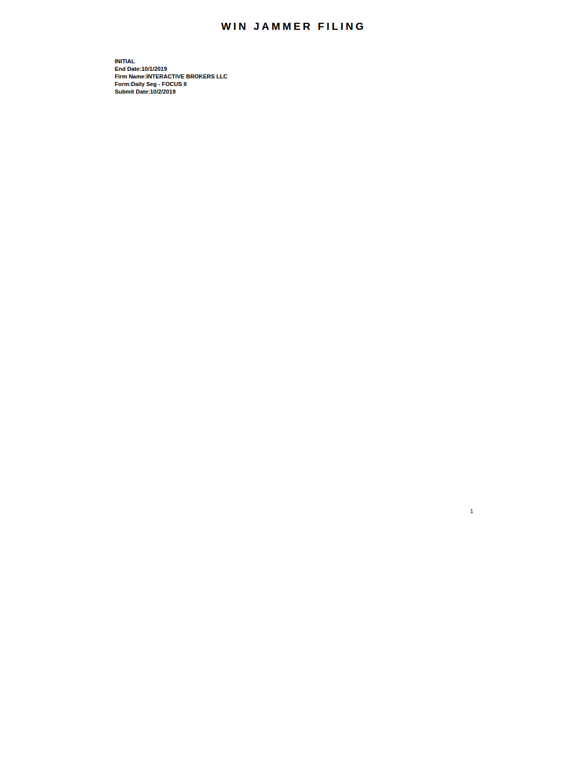WIN JAMMER FILING
INITIAL
End Date:10/1/2019
Firm Name:INTERACTIVE BROKERS LLC
Form:Daily Seg - FOCUS II
Submit Date:10/2/2019
1